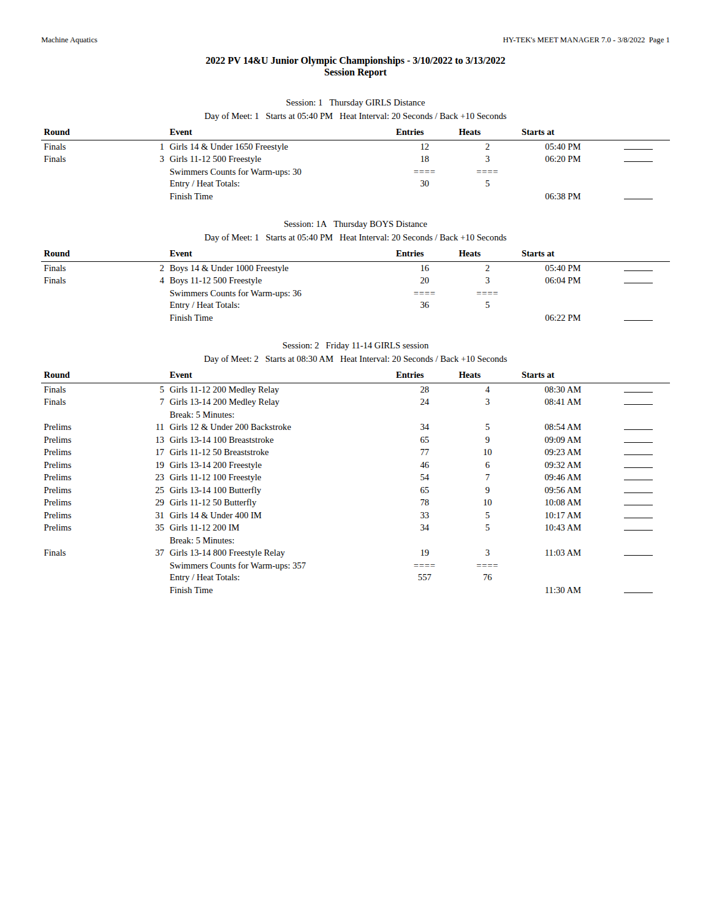Machine Aquatics
HY-TEK's MEET MANAGER 7.0 - 3/8/2022 Page 1
2022 PV 14&U Junior Olympic Championships - 3/10/2022 to 3/13/2022
Session Report
Session: 1 Thursday GIRLS Distance Day of Meet: 1 Starts at 05:40 PM Heat Interval: 20 Seconds / Back +10 Seconds
| Round | | Event | Entries | Heats | Starts at | |
| --- | --- | --- | --- | --- | --- | --- |
| Finals | 1 | Girls 14 & Under 1650 Freestyle | 12 | 2 | 05:40 PM | |
| Finals | 3 | Girls 11-12 500 Freestyle | 18 | 3 | 06:20 PM | |
| | | Swimmers Counts for Warm-ups: 30 | ==== | ==== | | |
| | | Entry / Heat Totals: | 30 | 5 | | |
| | | Finish Time | | | 06:38 PM | |
Session: 1A Thursday BOYS Distance Day of Meet: 1 Starts at 05:40 PM Heat Interval: 20 Seconds / Back +10 Seconds
| Round | | Event | Entries | Heats | Starts at | |
| --- | --- | --- | --- | --- | --- | --- |
| Finals | 2 | Boys 14 & Under 1000 Freestyle | 16 | 2 | 05:40 PM | |
| Finals | 4 | Boys 11-12 500 Freestyle | 20 | 3 | 06:04 PM | |
| | | Swimmers Counts for Warm-ups: 36 | ==== | ==== | | |
| | | Entry / Heat Totals: | 36 | 5 | | |
| | | Finish Time | | | 06:22 PM | |
Session: 2 Friday 11-14 GIRLS session Day of Meet: 2 Starts at 08:30 AM Heat Interval: 20 Seconds / Back +10 Seconds
| Round | | Event | Entries | Heats | Starts at | |
| --- | --- | --- | --- | --- | --- | --- |
| Finals | 5 | Girls 11-12 200 Medley Relay | 28 | 4 | 08:30 AM | |
| Finals | 7 | Girls 13-14 200 Medley Relay | 24 | 3 | 08:41 AM | |
| | | Break: 5 Minutes: | | | | |
| Prelims | 11 | Girls 12 & Under 200 Backstroke | 34 | 5 | 08:54 AM | |
| Prelims | 13 | Girls 13-14 100 Breaststroke | 65 | 9 | 09:09 AM | |
| Prelims | 17 | Girls 11-12 50 Breaststroke | 77 | 10 | 09:23 AM | |
| Prelims | 19 | Girls 13-14 200 Freestyle | 46 | 6 | 09:32 AM | |
| Prelims | 23 | Girls 11-12 100 Freestyle | 54 | 7 | 09:46 AM | |
| Prelims | 25 | Girls 13-14 100 Butterfly | 65 | 9 | 09:56 AM | |
| Prelims | 29 | Girls 11-12 50 Butterfly | 78 | 10 | 10:08 AM | |
| Prelims | 31 | Girls 14 & Under 400 IM | 33 | 5 | 10:17 AM | |
| Prelims | 35 | Girls 11-12 200 IM | 34 | 5 | 10:43 AM | |
| | | Break: 5 Minutes: | | | | |
| Finals | 37 | Girls 13-14 800 Freestyle Relay | 19 | 3 | 11:03 AM | |
| | | Swimmers Counts for Warm-ups: 357 | ==== | ==== | | |
| | | Entry / Heat Totals: | 557 | 76 | | |
| | | Finish Time | | | 11:30 AM | |